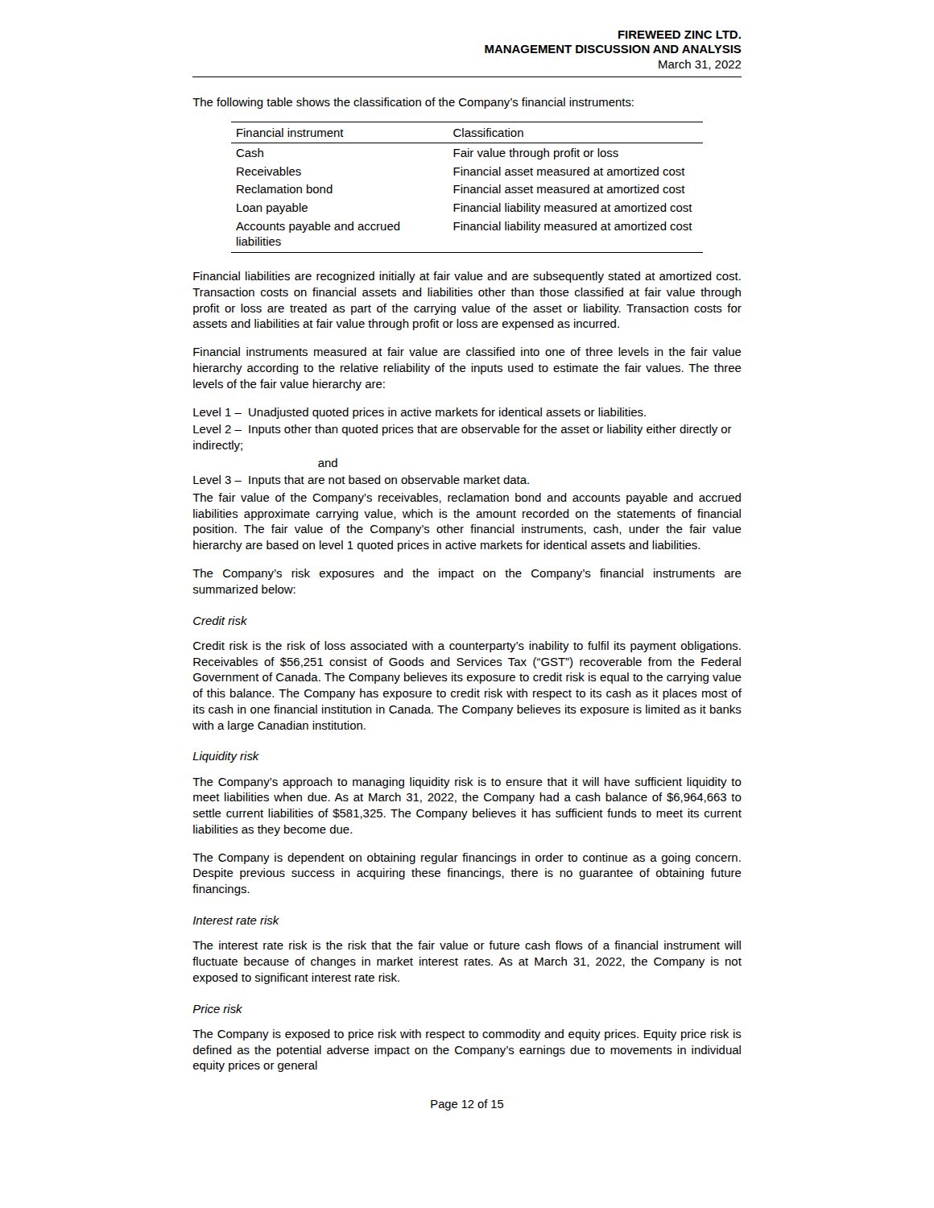FIREWEED ZINC LTD.
MANAGEMENT DISCUSSION AND ANALYSIS
March 31, 2022
The following table shows the classification of the Company’s financial instruments:
| Financial instrument | Classification |
| --- | --- |
| Cash | Fair value through profit or loss |
| Receivables | Financial asset measured at amortized cost |
| Reclamation bond | Financial asset measured at amortized cost |
| Loan payable | Financial liability measured at amortized cost |
| Accounts payable and accrued liabilities | Financial liability measured at amortized cost |
Financial liabilities are recognized initially at fair value and are subsequently stated at amortized cost. Transaction costs on financial assets and liabilities other than those classified at fair value through profit or loss are treated as part of the carrying value of the asset or liability. Transaction costs for assets and liabilities at fair value through profit or loss are expensed as incurred.
Financial instruments measured at fair value are classified into one of three levels in the fair value hierarchy according to the relative reliability of the inputs used to estimate the fair values. The three levels of the fair value hierarchy are:
Level 1 – Unadjusted quoted prices in active markets for identical assets or liabilities.
Level 2 – Inputs other than quoted prices that are observable for the asset or liability either directly or indirectly;
and
Level 3 – Inputs that are not based on observable market data.
The fair value of the Company’s receivables, reclamation bond and accounts payable and accrued liabilities approximate carrying value, which is the amount recorded on the statements of financial position. The fair value of the Company’s other financial instruments, cash, under the fair value hierarchy are based on level 1 quoted prices in active markets for identical assets and liabilities.
The Company’s risk exposures and the impact on the Company’s financial instruments are summarized below:
Credit risk
Credit risk is the risk of loss associated with a counterparty’s inability to fulfil its payment obligations. Receivables of $56,251 consist of Goods and Services Tax (“GST”) recoverable from the Federal Government of Canada. The Company believes its exposure to credit risk is equal to the carrying value of this balance. The Company has exposure to credit risk with respect to its cash as it places most of its cash in one financial institution in Canada. The Company believes its exposure is limited as it banks with a large Canadian institution.
Liquidity risk
The Company’s approach to managing liquidity risk is to ensure that it will have sufficient liquidity to meet liabilities when due. As at March 31, 2022, the Company had a cash balance of $6,964,663 to settle current liabilities of $581,325. The Company believes it has sufficient funds to meet its current liabilities as they become due.
The Company is dependent on obtaining regular financings in order to continue as a going concern. Despite previous success in acquiring these financings, there is no guarantee of obtaining future financings.
Interest rate risk
The interest rate risk is the risk that the fair value or future cash flows of a financial instrument will fluctuate because of changes in market interest rates. As at March 31, 2022, the Company is not exposed to significant interest rate risk.
Price risk
The Company is exposed to price risk with respect to commodity and equity prices. Equity price risk is defined as the potential adverse impact on the Company’s earnings due to movements in individual equity prices or general
Page 12 of 15